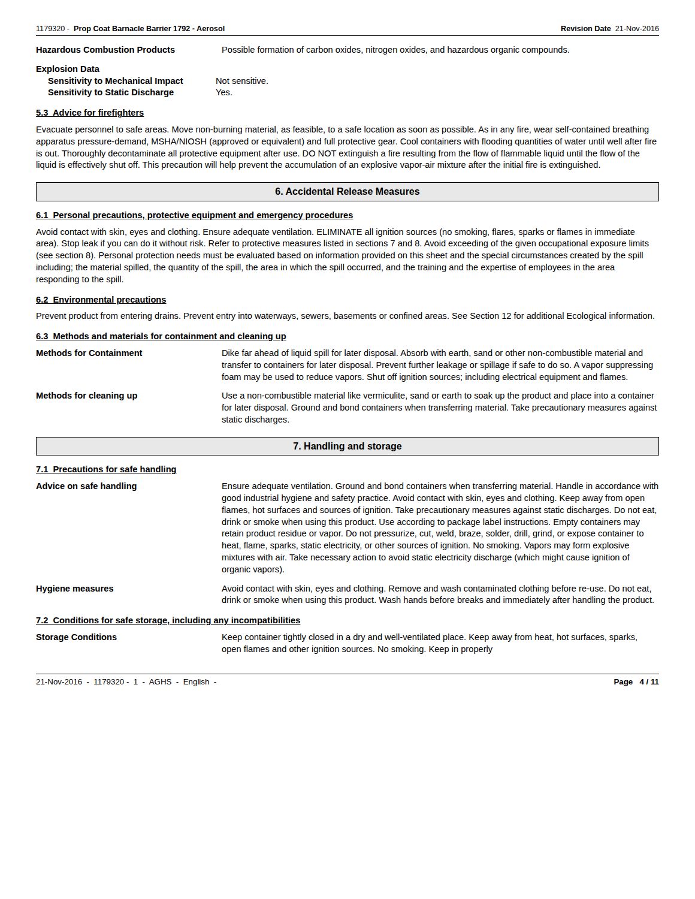1179320 - Prop Coat Barnacle Barrier 1792 - Aerosol
Revision Date 21-Nov-2016
Hazardous Combustion Products
Possible formation of carbon oxides, nitrogen oxides, and hazardous organic compounds.
Explosion Data
Sensitivity to Mechanical Impact
Not sensitive.
Sensitivity to Static Discharge
Yes.
5.3 Advice for firefighters
Evacuate personnel to safe areas. Move non-burning material, as feasible, to a safe location as soon as possible. As in any fire, wear self-contained breathing apparatus pressure-demand, MSHA/NIOSH (approved or equivalent) and full protective gear. Cool containers with flooding quantities of water until well after fire is out. Thoroughly decontaminate all protective equipment after use. DO NOT extinguish a fire resulting from the flow of flammable liquid until the flow of the liquid is effectively shut off. This precaution will help prevent the accumulation of an explosive vapor-air mixture after the initial fire is extinguished.
6. Accidental Release Measures
6.1 Personal precautions, protective equipment and emergency procedures
Avoid contact with skin, eyes and clothing. Ensure adequate ventilation. ELIMINATE all ignition sources (no smoking, flares, sparks or flames in immediate area). Stop leak if you can do it without risk. Refer to protective measures listed in sections 7 and 8. Avoid exceeding of the given occupational exposure limits (see section 8). Personal protection needs must be evaluated based on information provided on this sheet and the special circumstances created by the spill including; the material spilled, the quantity of the spill, the area in which the spill occurred, and the training and the expertise of employees in the area responding to the spill.
6.2 Environmental precautions
Prevent product from entering drains. Prevent entry into waterways, sewers, basements or confined areas. See Section 12 for additional Ecological information.
6.3 Methods and materials for containment and cleaning up
Methods for Containment
Dike far ahead of liquid spill for later disposal. Absorb with earth, sand or other non-combustible material and transfer to containers for later disposal. Prevent further leakage or spillage if safe to do so. A vapor suppressing foam may be used to reduce vapors. Shut off ignition sources; including electrical equipment and flames.
Methods for cleaning up
Use a non-combustible material like vermiculite, sand or earth to soak up the product and place into a container for later disposal. Ground and bond containers when transferring material. Take precautionary measures against static discharges.
7. Handling and storage
7.1 Precautions for safe handling
Advice on safe handling
Ensure adequate ventilation. Ground and bond containers when transferring material. Handle in accordance with good industrial hygiene and safety practice. Avoid contact with skin, eyes and clothing. Keep away from open flames, hot surfaces and sources of ignition. Take precautionary measures against static discharges. Do not eat, drink or smoke when using this product. Use according to package label instructions. Empty containers may retain product residue or vapor. Do not pressurize, cut, weld, braze, solder, drill, grind, or expose container to heat, flame, sparks, static electricity, or other sources of ignition. No smoking. Vapors may form explosive mixtures with air. Take necessary action to avoid static electricity discharge (which might cause ignition of organic vapors).
Hygiene measures
Avoid contact with skin, eyes and clothing. Remove and wash contaminated clothing before re-use. Do not eat, drink or smoke when using this product. Wash hands before breaks and immediately after handling the product.
7.2 Conditions for safe storage, including any incompatibilities
Storage Conditions
Keep container tightly closed in a dry and well-ventilated place. Keep away from heat, hot surfaces, sparks, open flames and other ignition sources. No smoking. Keep in properly
21-Nov-2016 - 1179320 - 1 - AGHS - English -
Page 4 / 11